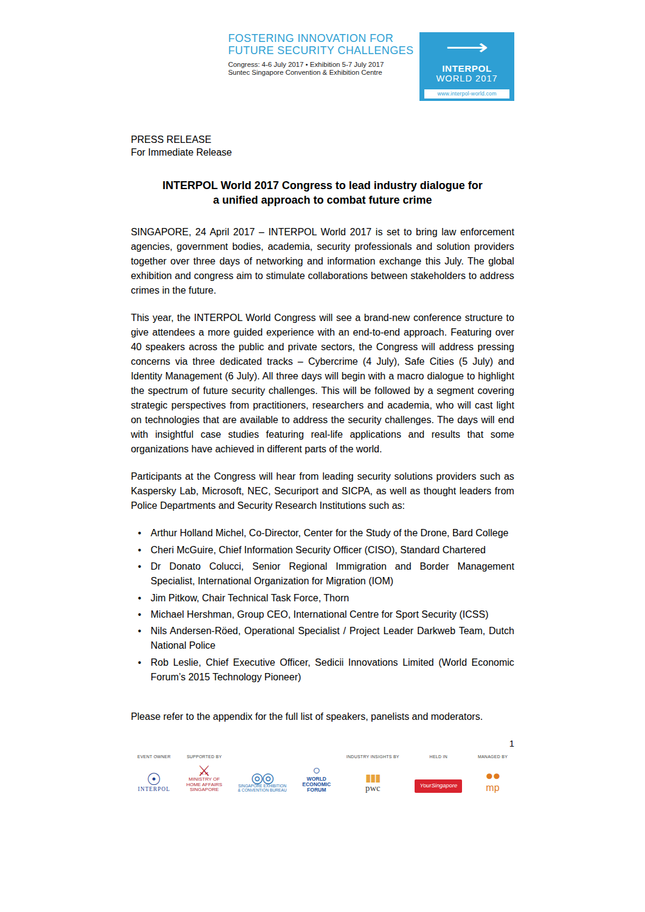FOSTERING INNOVATION FOR
FUTURE SECURITY CHALLENGES
Congress: 4-6 July 2017 • Exhibition 5-7 July 2017
Suntec Singapore Convention & Exhibition Centre
⟶
INTERPOL
WORLD 2017
www.interpol-world.com
PRESS RELEASE
For Immediate Release
INTERPOL World 2017 Congress to lead industry dialogue for
a unified approach to combat future crime
SINGAPORE, 24 April 2017 – INTERPOL World 2017 is set to bring law enforcement agencies, government bodies, academia, security professionals and solution providers together over three days of networking and information exchange this July. The global exhibition and congress aim to stimulate collaborations between stakeholders to address crimes in the future.
This year, the INTERPOL World Congress will see a brand-new conference structure to give attendees a more guided experience with an end-to-end approach. Featuring over 40 speakers across the public and private sectors, the Congress will address pressing concerns via three dedicated tracks – Cybercrime (4 July), Safe Cities (5 July) and Identity Management (6 July). All three days will begin with a macro dialogue to highlight the spectrum of future security challenges. This will be followed by a segment covering strategic perspectives from practitioners, researchers and academia, who will cast light on technologies that are available to address the security challenges. The days will end with insightful case studies featuring real-life applications and results that some organizations have achieved in different parts of the world.
Participants at the Congress will hear from leading security solutions providers such as Kaspersky Lab, Microsoft, NEC, Securiport and SICPA, as well as thought leaders from Police Departments and Security Research Institutions such as:
Arthur Holland Michel, Co-Director, Center for the Study of the Drone, Bard College
Cheri McGuire, Chief Information Security Officer (CISO), Standard Chartered
Dr Donato Colucci, Senior Regional Immigration and Border Management Specialist, International Organization for Migration (IOM)
Jim Pitkow, Chair Technical Task Force, Thorn
Michael Hershman, Group CEO, International Centre for Sport Security (ICSS)
Nils Andersen-Röed, Operational Specialist / Project Leader Darkweb Team, Dutch National Police
Rob Leslie, Chief Executive Officer, Sedicii Innovations Limited (World Economic Forum’s 2015 Technology Pioneer)
Please refer to the appendix for the full list of speakers, panelists and moderators.
1
EVENT OWNER
☉INTERPOL
SUPPORTED BY
⚔MINISTRY OF
HOME AFFAIRS
SINGAPORE
◎◎SINGAPORE EXHIBITION
& CONVENTION BUREAU
○WORLD
ECONOMIC
FORUM
INDUSTRY INSIGHTS BY
▮▮▮pwc
HELD IN
YourSingapore
MANAGED BY
●●mp